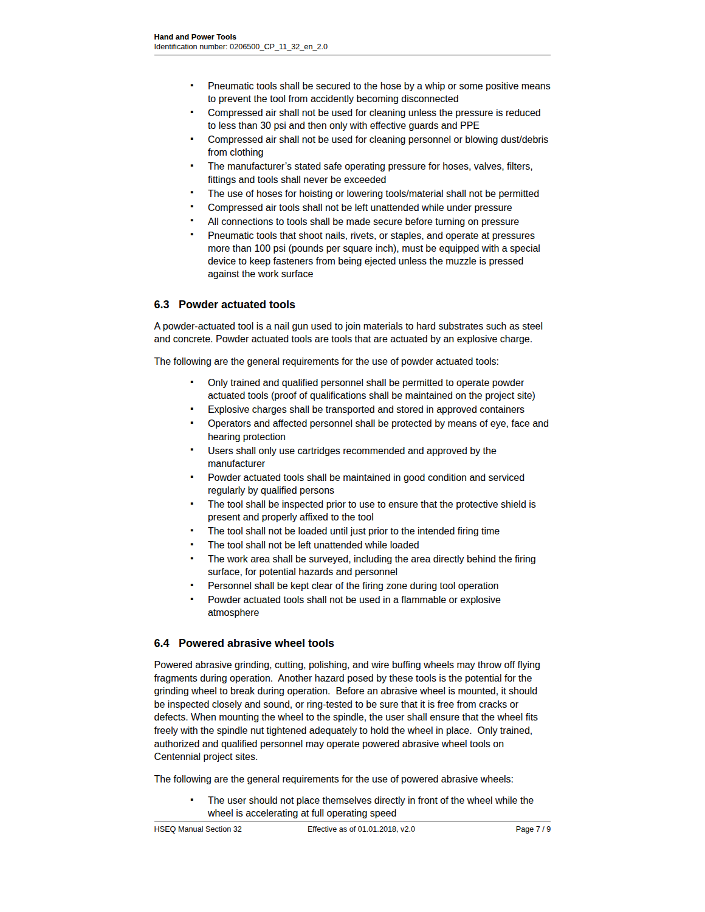Hand and Power Tools
Identification number: 0206500_CP_11_32_en_2.0
Pneumatic tools shall be secured to the hose by a whip or some positive means to prevent the tool from accidently becoming disconnected
Compressed air shall not be used for cleaning unless the pressure is reduced to less than 30 psi and then only with effective guards and PPE
Compressed air shall not be used for cleaning personnel or blowing dust/debris from clothing
The manufacturer’s stated safe operating pressure for hoses, valves, filters, fittings and tools shall never be exceeded
The use of hoses for hoisting or lowering tools/material shall not be permitted
Compressed air tools shall not be left unattended while under pressure
All connections to tools shall be made secure before turning on pressure
Pneumatic tools that shoot nails, rivets, or staples, and operate at pressures more than 100 psi (pounds per square inch), must be equipped with a special device to keep fasteners from being ejected unless the muzzle is pressed against the work surface
6.3 Powder actuated tools
A powder-actuated tool is a nail gun used to join materials to hard substrates such as steel and concrete. Powder actuated tools are tools that are actuated by an explosive charge.
The following are the general requirements for the use of powder actuated tools:
Only trained and qualified personnel shall be permitted to operate powder actuated tools (proof of qualifications shall be maintained on the project site)
Explosive charges shall be transported and stored in approved containers
Operators and affected personnel shall be protected by means of eye, face and hearing protection
Users shall only use cartridges recommended and approved by the manufacturer
Powder actuated tools shall be maintained in good condition and serviced regularly by qualified persons
The tool shall be inspected prior to use to ensure that the protective shield is present and properly affixed to the tool
The tool shall not be loaded until just prior to the intended firing time
The tool shall not be left unattended while loaded
The work area shall be surveyed, including the area directly behind the firing surface, for potential hazards and personnel
Personnel shall be kept clear of the firing zone during tool operation
Powder actuated tools shall not be used in a flammable or explosive atmosphere
6.4 Powered abrasive wheel tools
Powered abrasive grinding, cutting, polishing, and wire buffing wheels may throw off flying fragments during operation. Another hazard posed by these tools is the potential for the grinding wheel to break during operation. Before an abrasive wheel is mounted, it should be inspected closely and sound, or ring-tested to be sure that it is free from cracks or defects. When mounting the wheel to the spindle, the user shall ensure that the wheel fits freely with the spindle nut tightened adequately to hold the wheel in place. Only trained, authorized and qualified personnel may operate powered abrasive wheel tools on Centennial project sites.
The following are the general requirements for the use of powered abrasive wheels:
The user should not place themselves directly in front of the wheel while the wheel is accelerating at full operating speed
HSEQ Manual Section 32
Effective as of 01.01.2018, v2.0
Page 7 / 9